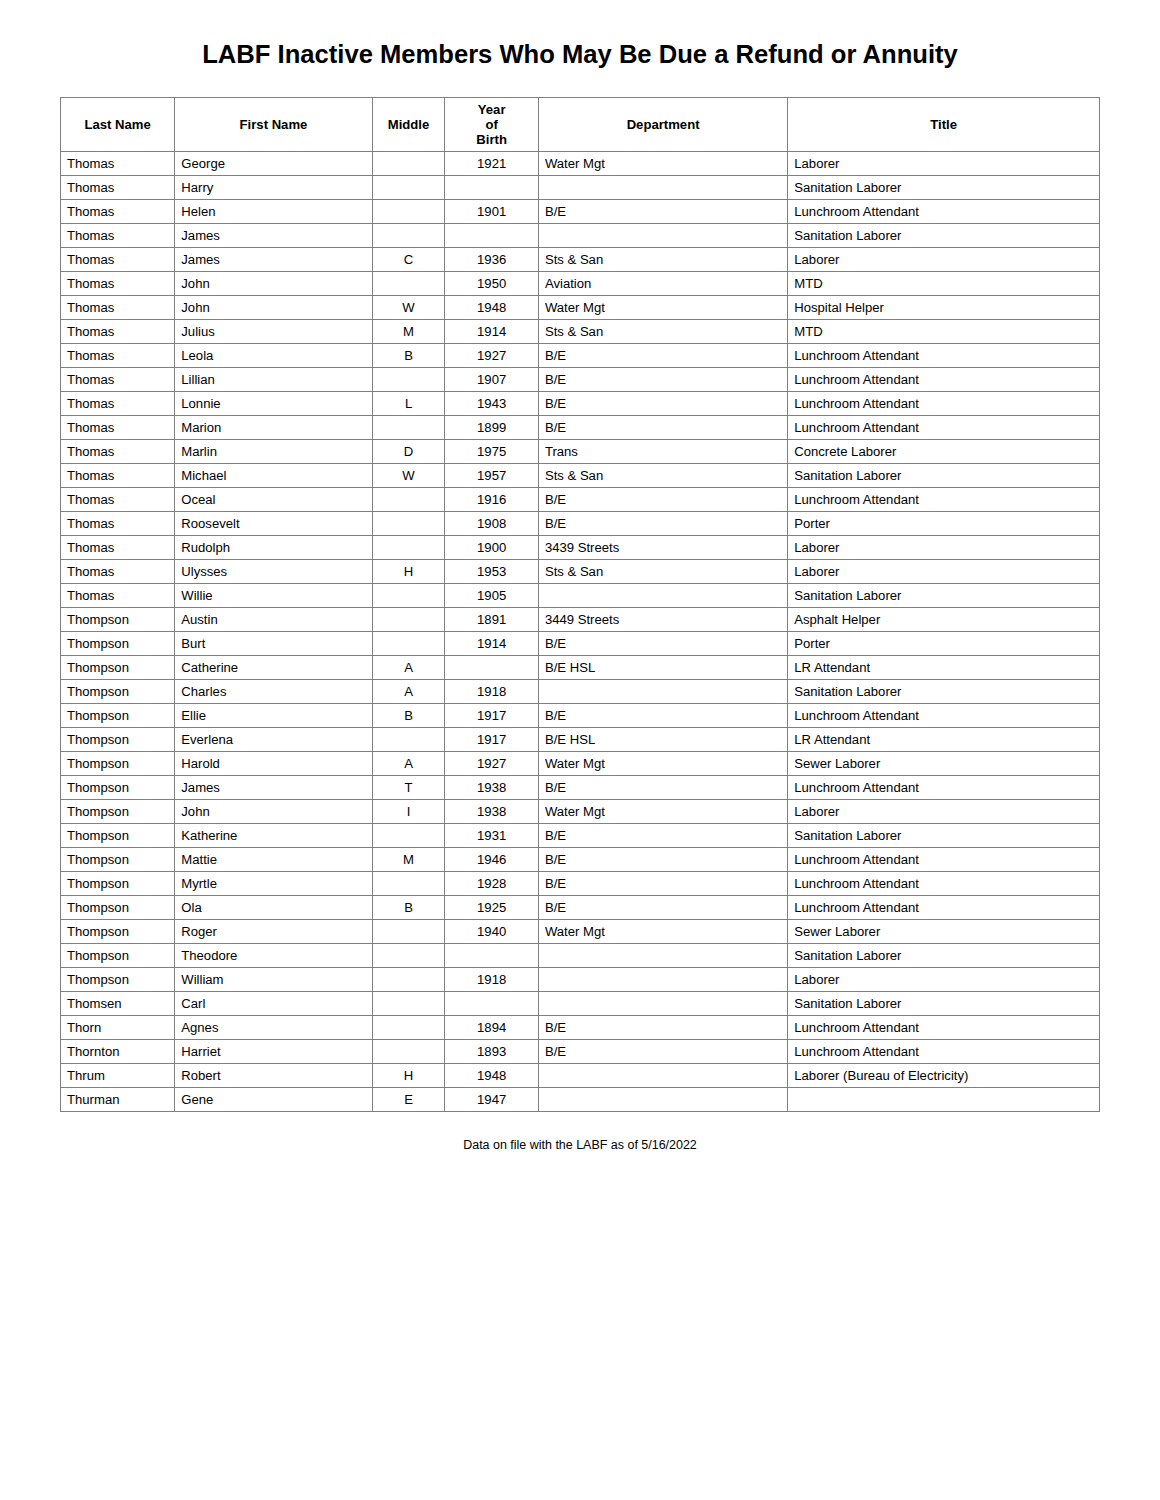LABF Inactive Members Who May Be Due a Refund or Annuity
| Last Name | First Name | Middle | Year of Birth | Department | Title |
| --- | --- | --- | --- | --- | --- |
| Thomas | George | | 1921 | Water Mgt | Laborer |
| Thomas | Harry | | | | Sanitation Laborer |
| Thomas | Helen | | 1901 | B/E | Lunchroom Attendant |
| Thomas | James | | | | Sanitation Laborer |
| Thomas | James | C | 1936 | Sts & San | Laborer |
| Thomas | John | | 1950 | Aviation | MTD |
| Thomas | John | W | 1948 | Water Mgt | Hospital Helper |
| Thomas | Julius | M | 1914 | Sts & San | MTD |
| Thomas | Leola | B | 1927 | B/E | Lunchroom Attendant |
| Thomas | Lillian | | 1907 | B/E | Lunchroom Attendant |
| Thomas | Lonnie | L | 1943 | B/E | Lunchroom Attendant |
| Thomas | Marion | | 1899 | B/E | Lunchroom Attendant |
| Thomas | Marlin | D | 1975 | Trans | Concrete Laborer |
| Thomas | Michael | W | 1957 | Sts & San | Sanitation Laborer |
| Thomas | Oceal | | 1916 | B/E | Lunchroom Attendant |
| Thomas | Roosevelt | | 1908 | B/E | Porter |
| Thomas | Rudolph | | 1900 | 3439 Streets | Laborer |
| Thomas | Ulysses | H | 1953 | Sts & San | Laborer |
| Thomas | Willie | | 1905 | | Sanitation Laborer |
| Thompson | Austin | | 1891 | 3449 Streets | Asphalt Helper |
| Thompson | Burt | | 1914 | B/E | Porter |
| Thompson | Catherine | A | | B/E HSL | LR Attendant |
| Thompson | Charles | A | 1918 | | Sanitation Laborer |
| Thompson | Ellie | B | 1917 | B/E | Lunchroom Attendant |
| Thompson | Everlena | | 1917 | B/E HSL | LR Attendant |
| Thompson | Harold | A | 1927 | Water Mgt | Sewer Laborer |
| Thompson | James | T | 1938 | B/E | Lunchroom Attendant |
| Thompson | John | I | 1938 | Water Mgt | Laborer |
| Thompson | Katherine | | 1931 | B/E | Sanitation Laborer |
| Thompson | Mattie | M | 1946 | B/E | Lunchroom Attendant |
| Thompson | Myrtle | | 1928 | B/E | Lunchroom Attendant |
| Thompson | Ola | B | 1925 | B/E | Lunchroom Attendant |
| Thompson | Roger | | 1940 | Water Mgt | Sewer Laborer |
| Thompson | Theodore | | | | Sanitation Laborer |
| Thompson | William | | 1918 | | Laborer |
| Thomsen | Carl | | | | Sanitation Laborer |
| Thorn | Agnes | | 1894 | B/E | Lunchroom Attendant |
| Thornton | Harriet | | 1893 | B/E | Lunchroom Attendant |
| Thrum | Robert | H | 1948 | | Laborer (Bureau of Electricity) |
| Thurman | Gene | E | 1947 | | |
Data on file with the LABF as of 5/16/2022